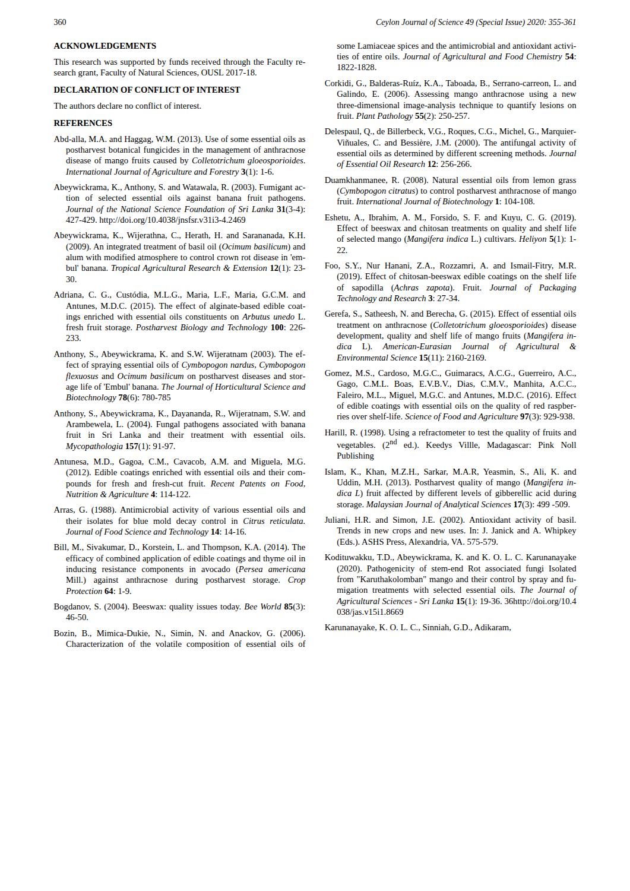360 Ceylon Journal of Science 49 (Special Issue) 2020: 355-361
Acknowledgements
This research was supported by funds received through the Faculty research grant, Faculty of Natural Sciences, OUSL 2017-18.
Declaration of Conflict of Interest
The authors declare no conflict of interest.
References
Abd-alla, M.A. and Haggag, W.M. (2013). Use of some essential oils as postharvest botanical fungicides in the management of anthracnose disease of mango fruits caused by Colletotrichum gloeosporioides. International Journal of Agriculture and Forestry 3(1): 1-6.
Abeywickrama, K., Anthony, S. and Watawala, R. (2003). Fumigant action of selected essential oils against banana fruit pathogens. Journal of the National Science Foundation of Sri Lanka 31(3-4): 427-429. http://doi.org/10.4038/jnsfsr.v31i3-4.2469
Abeywickrama, K., Wijerathna, C., Herath, H. and Sarananada, K.H. (2009). An integrated treatment of basil oil (Ocimum basilicum) and alum with modified atmosphere to control crown rot disease in 'embul' banana. Tropical Agricultural Research & Extension 12(1): 23-30.
Adriana, C. G., Custódia, M.L.G., Maria, L.F., Maria, G.C.M. and Antunes, M.D.C. (2015). The effect of alginate-based edible coatings enriched with essential oils constituents on Arbutus unedo L. fresh fruit storage. Postharvest Biology and Technology 100: 226-233.
Anthony, S., Abeywickrama, K. and S.W. Wijeratnam (2003). The effect of spraying essential oils of Cymbopogon nardus, Cymbopogon flexuosus and Ocimum basilicum on postharvest diseases and storage life of 'Embul' banana. The Journal of Horticultural Science and Biotechnology 78(6): 780-785
Anthony, S., Abeywickrama, K., Dayananda, R., Wijeratnam, S.W. and Arambewela, L. (2004). Fungal pathogens associated with banana fruit in Sri Lanka and their treatment with essential oils. Mycopathologia 157(1): 91-97.
Antunesa, M.D., Gagoa, C.M., Cavacob, A.M. and Miguela, M.G. (2012). Edible coatings enriched with essential oils and their compounds for fresh and fresh-cut fruit. Recent Patents on Food, Nutrition & Agriculture 4: 114-122.
Arras, G. (1988). Antimicrobial activity of various essential oils and their isolates for blue mold decay control in Citrus reticulata. Journal of Food Science and Technology 14: 14-16.
Bill, M., Sivakumar, D., Korstein, L. and Thompson, K.A. (2014). The efficacy of combined application of edible coatings and thyme oil in inducing resistance components in avocado (Persea americana Mill.) against anthracnose during postharvest storage. Crop Protection 64: 1-9.
Bogdanov, S. (2004). Beeswax: quality issues today. Bee World 85(3): 46-50.
Bozin, B., Mimica-Dukie, N., Simin, N. and Anackov, G. (2006). Characterization of the volatile composition of essential oils of some Lamiaceae spices and the antimicrobial and antioxidant activities of entire oils. Journal of Agricultural and Food Chemistry 54: 1822-1828.
Corkidi, G., Balderas-Ruíz, K.A., Taboada, B., Serrano-carreon, L. and Galindo, E. (2006). Assessing mango anthracnose using a new three-dimensional image-analysis technique to quantify lesions on fruit. Plant Pathology 55(2): 250-257.
Delespaul, Q., de Billerbeck, V.G., Roques, C.G., Michel, G., Marquier-Viñuales, C. and Bessière, J.M. (2000). The antifungal activity of essential oils as determined by different screening methods. Journal of Essential Oil Research 12: 256-266.
Duamkhanmanee, R. (2008). Natural essential oils from lemon grass (Cymbopogon citratus) to control postharvest anthracnose of mango fruit. International Journal of Biotechnology 1: 104-108.
Eshetu, A., Ibrahim, A. M., Forsido, S. F. and Kuyu, C. G. (2019). Effect of beeswax and chitosan treatments on quality and shelf life of selected mango (Mangifera indica L.) cultivars. Heliyon 5(1): 1-22.
Foo, S.Y., Nur Hanani, Z.A., Rozzamri, A. and Ismail-Fitry, M.R. (2019). Effect of chitosan-beeswax edible coatings on the shelf life of sapodilla (Achras zapota). Fruit. Journal of Packaging Technology and Research 3: 27-34.
Gerefa, S., Satheesh, N. and Berecha, G. (2015). Effect of essential oils treatment on anthracnose (Colletotrichum gloeosporioides) disease development, quality and shelf life of mango fruits (Mangifera indica L). American-Eurasian Journal of Agricultural & Environmental Science 15(11): 2160-2169.
Gomez, M.S., Cardoso, M.G.C., Guimaracs, A.C.G., Guerreiro, A.C., Gago, C.M.L. Boas, E.V.B.V., Dias, C.M.V., Manhita, A.C.C., Faleiro, M.L., Miguel, M.G.C. and Antunes, M.D.C. (2016). Effect of edible coatings with essential oils on the quality of red raspberries over shelf-life. Science of Food and Agriculture 97(3): 929-938.
Harill, R. (1998). Using a refractometer to test the quality of fruits and vegetables. (2nd ed.). Keedys Villle, Madagascar: Pink Noll Publishing
Islam, K., Khan, M.Z.H., Sarkar, M.A.R, Yeasmin, S., Ali, K. and Uddin, M.H. (2013). Postharvest quality of mango (Mangifera indica L) fruit affected by different levels of gibberellic acid during storage. Malaysian Journal of Analytical Sciences 17(3): 499 -509.
Juliani, H.R. and Simon, J.E. (2002). Antioxidant activity of basil. Trends in new crops and new uses. In: J. Janick and A. Whipkey (Eds.). ASHS Press, Alexandria, VA. 575-579.
Kodituwakku, T.D., Abeywickrama, K. and K. O. L. C. Karunanayake (2020). Pathogenicity of stem-end Rot associated fungi Isolated from "Karuthakolomban" mango and their control by spray and fumigation treatments with selected essential oils. The Journal of Agricultural Sciences - Sri Lanka 15(1): 19-36. 36http://doi.org/10.4038/jas.v15i1.8669
Karunanayake, K. O. L. C., Sinniah, G.D., Adikaram,